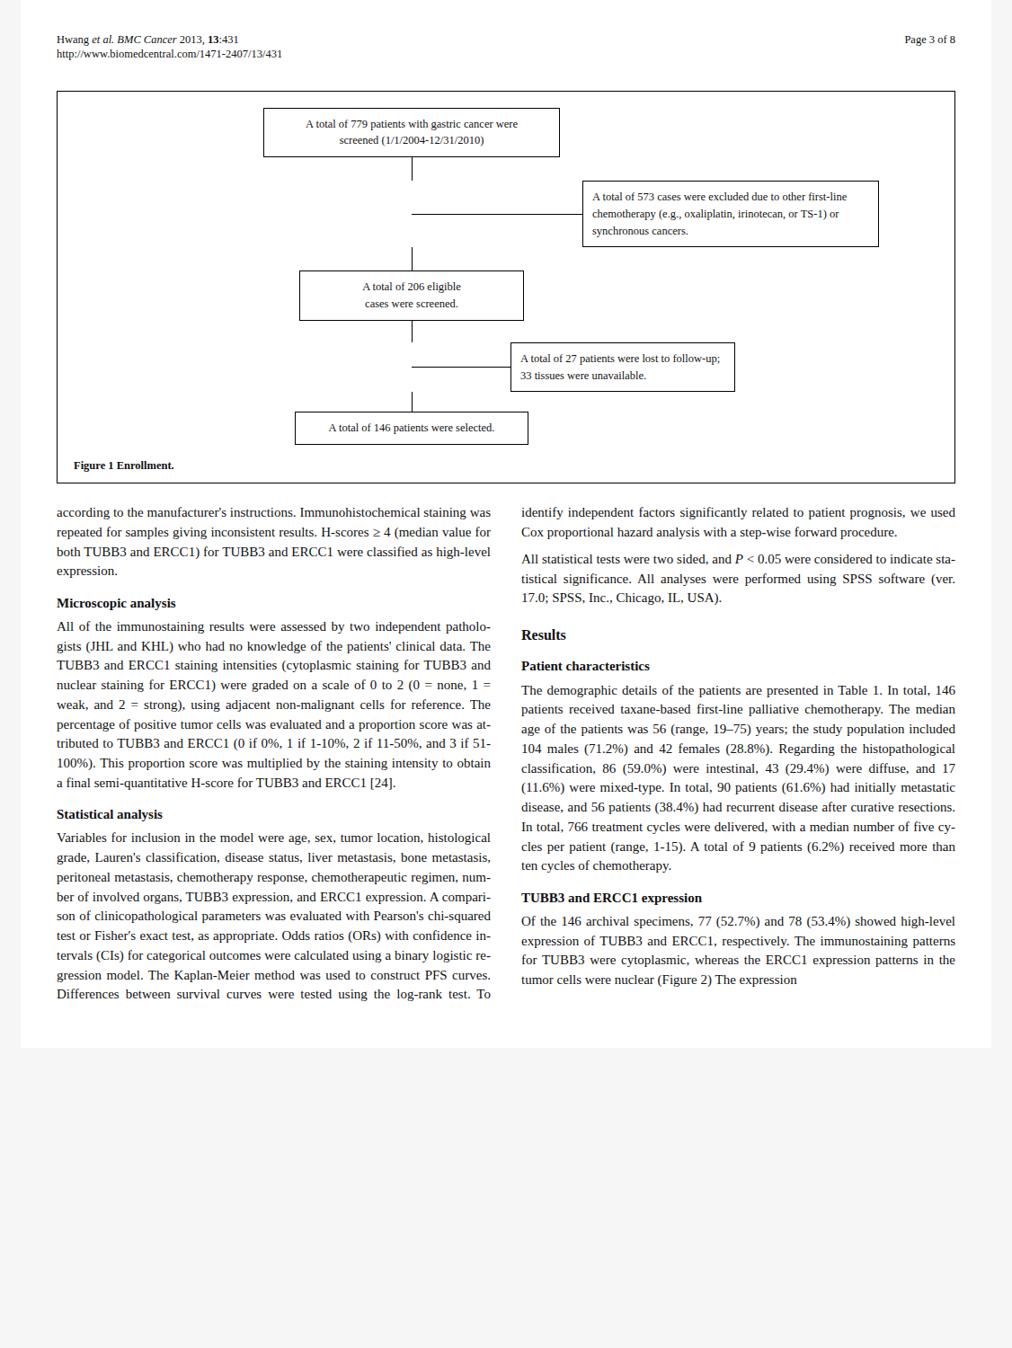Hwang et al. BMC Cancer 2013, 13:431
http://www.biomedcentral.com/1471-2407/13/431
Page 3 of 8
A total of 779 patients with gastric cancer were
screened (1/1/2004-12/31/2010)
A total of 573 cases were excluded due to other first-line chemotherapy (e.g., oxaliplatin, irinotecan, or TS-1) or synchronous cancers.
A total of 206 eligible
cases were screened.
A total of 27 patients were lost to follow-up; 33 tissues were unavailable.
A total of 146 patients were selected.
Figure 1 Enrollment.
according to the manufacturer's instructions. Immunohistochemical staining was repeated for samples giving inconsistent results. H-scores ≥ 4 (median value for both TUBB3 and ERCC1) for TUBB3 and ERCC1 were classified as high-level expression.
Microscopic analysis
All of the immunostaining results were assessed by two independent pathologists (JHL and KHL) who had no knowledge of the patients' clinical data. The TUBB3 and ERCC1 staining intensities (cytoplasmic staining for TUBB3 and nuclear staining for ERCC1) were graded on a scale of 0 to 2 (0 = none, 1 = weak, and 2 = strong), using adjacent non-malignant cells for reference. The percentage of positive tumor cells was evaluated and a proportion score was attributed to TUBB3 and ERCC1 (0 if 0%, 1 if 1-10%, 2 if 11-50%, and 3 if 51-100%). This proportion score was multiplied by the staining intensity to obtain a final semi-quantitative H-score for TUBB3 and ERCC1 [24].
Statistical analysis
Variables for inclusion in the model were age, sex, tumor location, histological grade, Lauren's classification, disease status, liver metastasis, bone metastasis, peritoneal metastasis, chemotherapy response, chemotherapeutic regimen, number of involved organs, TUBB3 expression, and ERCC1 expression. A comparison of clinicopathological parameters was evaluated with Pearson's chi-squared test or Fisher's exact test, as appropriate. Odds ratios (ORs) with confidence intervals (CIs) for categorical outcomes were calculated using a binary logistic regression model. The Kaplan-Meier method was used to construct PFS curves. Differences between survival curves were tested using the log-rank test. To identify independent factors significantly related to patient prognosis, we used Cox proportional hazard analysis with a step-wise forward procedure.
All statistical tests were two sided, and P < 0.05 were considered to indicate statistical significance. All analyses were performed using SPSS software (ver. 17.0; SPSS, Inc., Chicago, IL, USA).
Results
Patient characteristics
The demographic details of the patients are presented in Table 1. In total, 146 patients received taxane-based first-line palliative chemotherapy. The median age of the patients was 56 (range, 19–75) years; the study population included 104 males (71.2%) and 42 females (28.8%). Regarding the histopathological classification, 86 (59.0%) were intestinal, 43 (29.4%) were diffuse, and 17 (11.6%) were mixed-type. In total, 90 patients (61.6%) had initially metastatic disease, and 56 patients (38.4%) had recurrent disease after curative resections. In total, 766 treatment cycles were delivered, with a median number of five cycles per patient (range, 1-15). A total of 9 patients (6.2%) received more than ten cycles of chemotherapy.
TUBB3 and ERCC1 expression
Of the 146 archival specimens, 77 (52.7%) and 78 (53.4%) showed high-level expression of TUBB3 and ERCC1, respectively. The immunostaining patterns for TUBB3 were cytoplasmic, whereas the ERCC1 expression patterns in the tumor cells were nuclear (Figure 2) The expression